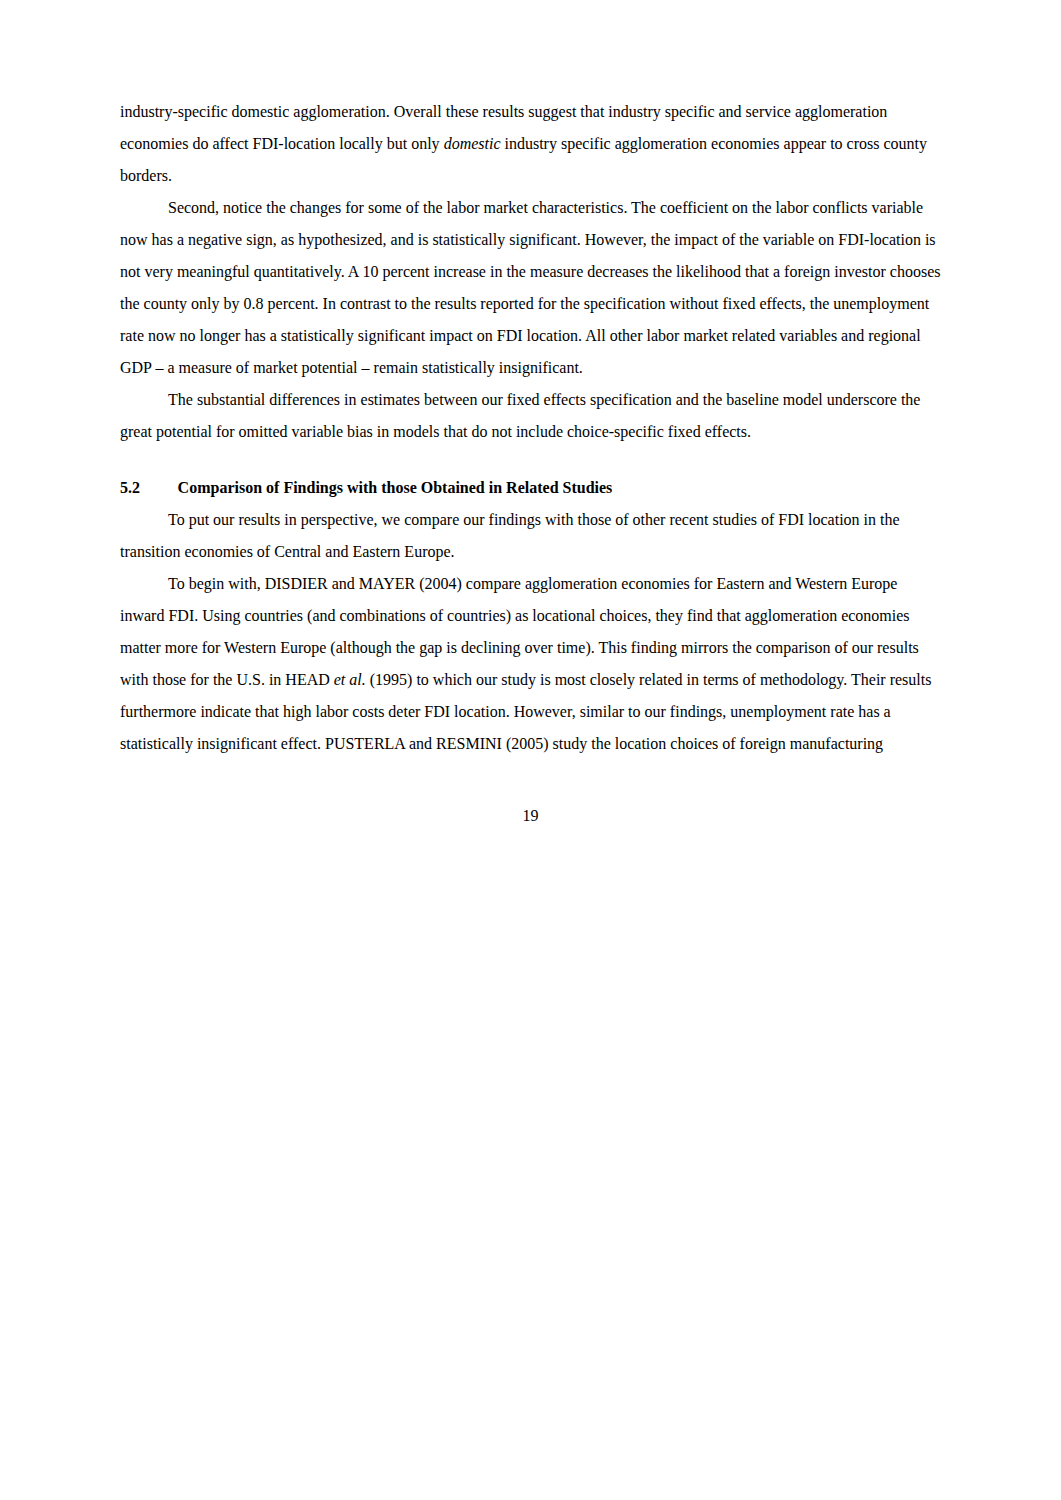industry-specific domestic agglomeration. Overall these results suggest that industry specific and service agglomeration economies do affect FDI-location locally but only domestic industry specific agglomeration economies appear to cross county borders.
Second, notice the changes for some of the labor market characteristics. The coefficient on the labor conflicts variable now has a negative sign, as hypothesized, and is statistically significant. However, the impact of the variable on FDI-location is not very meaningful quantitatively. A 10 percent increase in the measure decreases the likelihood that a foreign investor chooses the county only by 0.8 percent. In contrast to the results reported for the specification without fixed effects, the unemployment rate now no longer has a statistically significant impact on FDI location. All other labor market related variables and regional GDP – a measure of market potential – remain statistically insignificant.
The substantial differences in estimates between our fixed effects specification and the baseline model underscore the great potential for omitted variable bias in models that do not include choice-specific fixed effects.
5.2 Comparison of Findings with those Obtained in Related Studies
To put our results in perspective, we compare our findings with those of other recent studies of FDI location in the transition economies of Central and Eastern Europe.
To begin with, DISDIER and MAYER (2004) compare agglomeration economies for Eastern and Western Europe inward FDI. Using countries (and combinations of countries) as locational choices, they find that agglomeration economies matter more for Western Europe (although the gap is declining over time). This finding mirrors the comparison of our results with those for the U.S. in HEAD et al. (1995) to which our study is most closely related in terms of methodology. Their results furthermore indicate that high labor costs deter FDI location. However, similar to our findings, unemployment rate has a statistically insignificant effect. PUSTERLA and RESMINI (2005) study the location choices of foreign manufacturing
19